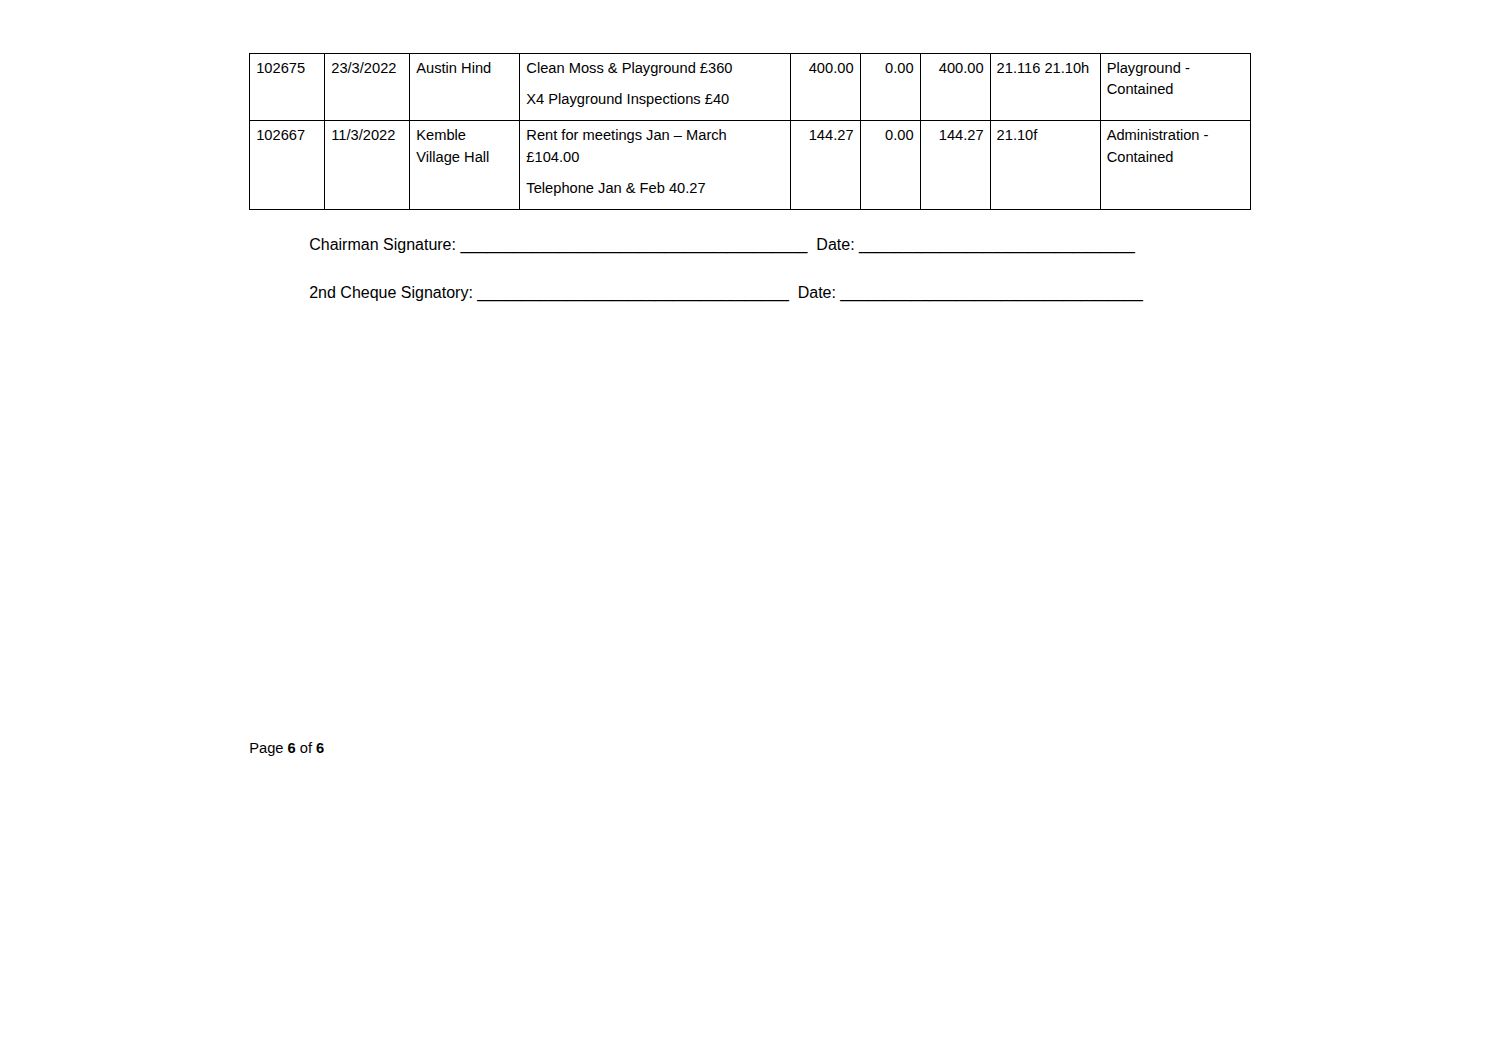| 102675 | 23/3/2022 | Austin Hind | Clean Moss & Playground £360 X4 Playground Inspections £40 | 400.00 | 0.00 | 400.00 | 21.116 21.10h | Playground - Contained |
| 102667 | 11/3/2022 | Kemble Village Hall | Rent for meetings Jan – March £104.00 Telephone Jan & Feb 40.27 | 144.27 | 0.00 | 144.27 | 21.10f | Administration - Contained |
Chairman Signature: _______________________________________ Date: _______________________________
2nd Cheque Signatory: ___________________________________ Date: __________________________________
Page 6 of 6